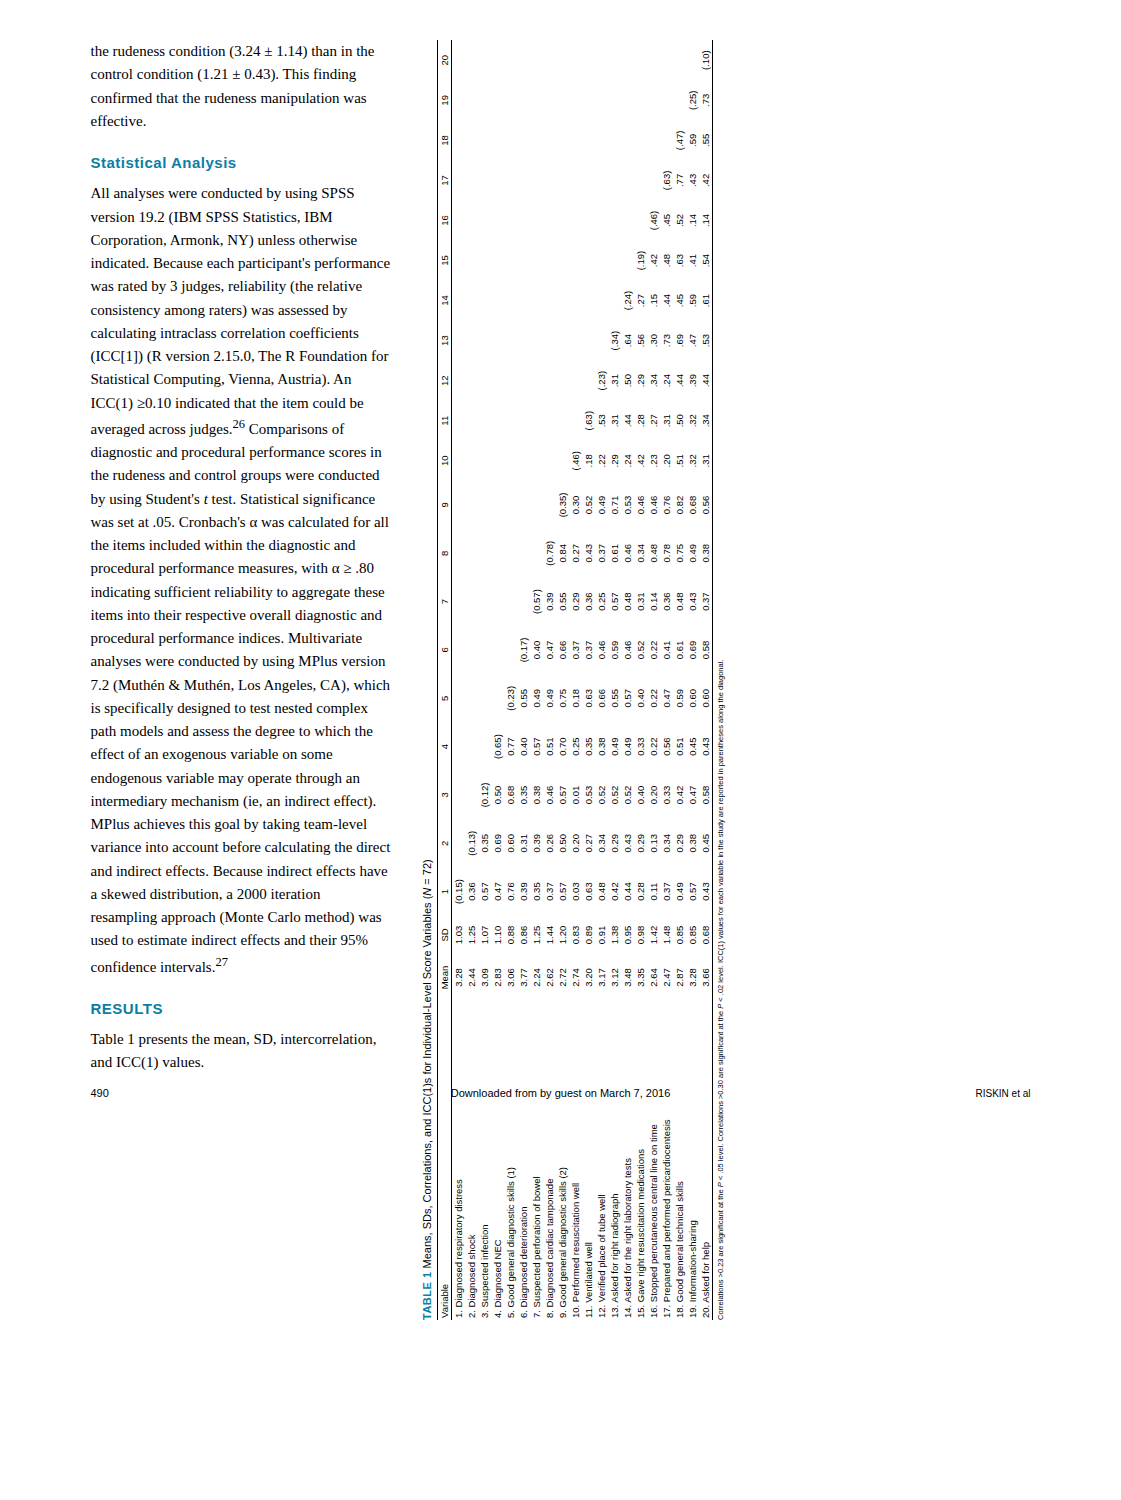the rudeness condition (3.24 ± 1.14) than in the control condition (1.21 ± 0.43). This finding confirmed that the rudeness manipulation was effective.
Statistical Analysis
All analyses were conducted by using SPSS version 19.2 (IBM SPSS Statistics, IBM Corporation, Armonk, NY) unless otherwise indicated. Because each participant's performance was rated by 3 judges, reliability (the relative consistency among raters) was assessed by calculating intraclass correlation coefficients (ICC[1]) (R version 2.15.0, The R Foundation for Statistical Computing, Vienna, Austria). An ICC(1) ≥0.10 indicated that the item could be averaged across judges.26 Comparisons of diagnostic and procedural performance scores in the rudeness and control groups were conducted by using Student's t test. Statistical significance was set at .05. Cronbach's α was calculated for all the items included within the diagnostic and procedural performance measures, with α ≥ .80 indicating sufficient reliability to aggregate these items into their respective overall diagnostic and procedural performance indices. Multivariate analyses were conducted by using MPlus version 7.2 (Muthén & Muthén, Los Angeles, CA), which is specifically designed to test nested complex path models and assess the degree to which the effect of an exogenous variable on some endogenous variable may operate through an intermediary mechanism (ie, an indirect effect). MPlus achieves this goal by taking team-level variance into account before calculating the direct and indirect effects. Because indirect effects have a skewed distribution, a 2000 iteration resampling approach (Monte Carlo method) was used to estimate indirect effects and their 95% confidence intervals.27
RESULTS
Table 1 presents the mean, SD, intercorrelation, and ICC(1) values.
TABLE 1 Means, SDs, Correlations, and ICC(1)s for Individual-Level Score Variables (N = 72)
| Variable | Mean | SD | 1 | 2 | 3 | 4 | 5 | 6 | 7 | 8 | 9 | 10 | 11 | 12 | 13 | 14 | 15 | 16 | 17 | 18 | 19 | 20 |
| --- | --- | --- | --- | --- | --- | --- | --- | --- | --- | --- | --- | --- | --- | --- | --- | --- | --- | --- | --- | --- | --- | --- |
| 1. Diagnosed respiratory distress | 3.28 | 1.03 | (0.15) | | | | | | | | | | | | | | | | | | | |
| 2. Diagnosed shock | 2.44 | 1.25 | 0.36 | (0.13) | | | | | | | | | | | | | | | | | | |
| 3. Suspected infection | 3.09 | 1.07 | 0.57 | 0.35 | (0.12) | | | | | | | | | | | | | | | | | |
| 4. Diagnosed NEC | 2.83 | 1.10 | 0.47 | 0.69 | 0.50 | (0.65) | | | | | | | | | | | | | | | |
| 5. Good general diagnostic skills (1) | 3.06 | 0.88 | 0.76 | 0.60 | 0.68 | 0.77 | (0.23) | | | | | | | | | | | | | | |
| 6. Diagnosed deterioration | 3.77 | 0.86 | 0.39 | 0.31 | 0.35 | 0.40 | 0.55 | (0.17) | | | | | | | | | | | | | |
| 7. Suspected perforation of bowel | 2.24 | 1.25 | 0.35 | 0.39 | 0.38 | 0.57 | 0.49 | 0.40 | (0.57) | | | | | | | | | | | | |
| 8. Diagnosed cardiac tamponade | 2.62 | 1.44 | 0.37 | 0.26 | 0.46 | 0.51 | 0.49 | 0.47 | 0.39 | (0.78) | | | | | | | | | | | |
| 9. Good general diagnostic skills (2) | 2.72 | 1.20 | 0.57 | 0.50 | 0.57 | 0.70 | 0.75 | 0.66 | 0.55 | 0.84 | (0.35) | | | | | | | | | | |
| 10. Performed resuscitation well | 2.74 | 0.83 | 0.03 | 0.20 | 0.01 | 0.25 | 0.18 | 0.37 | 0.29 | 0.27 | 0.30 | (.46) | | | | | | | | | |
| 11. Ventilated well | 3.20 | 0.89 | 0.63 | 0.27 | 0.53 | 0.35 | 0.63 | 0.37 | 0.36 | 0.43 | 0.52 | .18 | (.63) | | | | | | | | |
| 12. Verified place of tube well | 3.17 | 0.91 | 0.48 | 0.34 | 0.52 | 0.38 | 0.66 | 0.46 | 0.25 | 0.37 | 0.49 | .22 | .53 | (.23) | | | | | | | |
| 13. Asked for right radiograph | 3.12 | 1.38 | 0.42 | 0.29 | 0.52 | 0.49 | 0.55 | 0.59 | 0.57 | 0.61 | 0.71 | .29 | .31 | .31 | (.34) | | | | | | |
| 14. Asked for the right laboratory tests | 3.48 | 0.95 | 0.44 | 0.43 | 0.52 | 0.49 | 0.57 | 0.46 | 0.48 | 0.46 | 0.53 | .24 | .44 | .50 | .64 | (.24) | | | | | |
| 15. Gave right resuscitation medications | 3.35 | 0.98 | 0.28 | 0.29 | 0.40 | 0.33 | 0.40 | 0.52 | 0.31 | 0.34 | 0.46 | .42 | .28 | .29 | .56 | .27 | (.19) | | | | |
| 16. Stopped percutaneous central line on time | 2.64 | 1.42 | 0.11 | 0.13 | 0.20 | 0.22 | 0.22 | 0.22 | 0.14 | 0.48 | 0.46 | .23 | .27 | .34 | .30 | .15 | .42 | (.46) | | | |
| 17. Prepared and performed pericardiocentesis | 2.47 | 1.48 | 0.37 | 0.34 | 0.33 | 0.56 | 0.47 | 0.41 | 0.36 | 0.78 | 0.76 | .20 | .31 | .24 | .73 | .44 | .48 | .45 | (.63) | | |
| 18. Good general technical skills | 2.87 | 0.85 | 0.49 | 0.29 | 0.42 | 0.51 | 0.59 | 0.61 | 0.48 | 0.75 | 0.82 | .51 | .50 | .44 | .69 | .45 | .63 | .52 | .77 | (.47) | |
| 19. Information-sharing | 3.28 | 0.85 | 0.57 | 0.38 | 0.47 | 0.45 | 0.60 | 0.69 | 0.43 | 0.49 | 0.68 | .32 | .32 | .39 | .47 | .59 | .41 | .14 | .43 | .59 | (.25) |
| 20. Asked for help | 3.66 | 0.68 | 0.43 | 0.45 | 0.58 | 0.43 | 0.60 | 0.58 | 0.37 | 0.38 | 0.56 | .31 | .34 | .44 | .53 | .61 | .54 | .14 | .42 | .55 | .73 | (.10) |
Correlations >0.23 are significant at the P < .05 level. Correlations >0.30 are significant at the P < .02 level. ICC(1) values for each variable in the study are reported in parentheses along the diagonal.
490
Downloaded from by guest on March 7, 2016
RISKIN et al